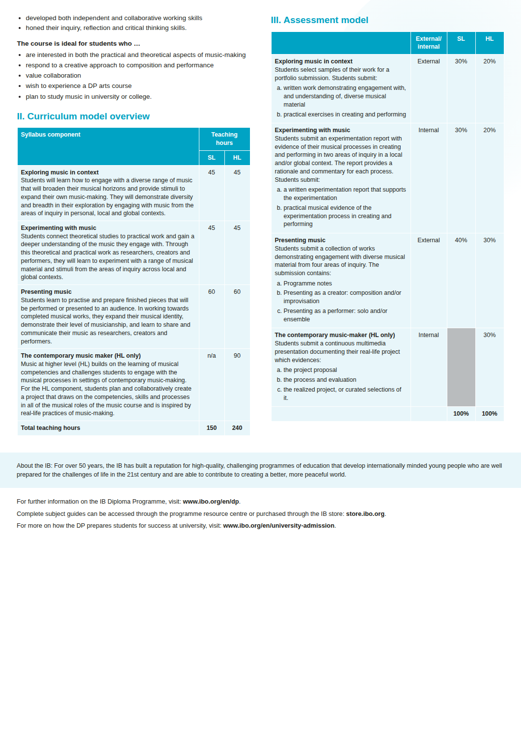developed both independent and collaborative working skills
honed their inquiry, reflection and critical thinking skills.
The course is ideal for students who …
are interested in both the practical and theoretical aspects of music-making
respond to a creative approach to composition and performance
value collaboration
wish to experience a DP arts course
plan to study music in university or college.
II. Curriculum model overview
| Syllabus component | Teaching hours |
| --- | --- |
| SL | HL |
| Exploring music in context Students will learn how to engage with a diverse range of music that will broaden their musical horizons and provide stimuli to expand their own music-making. They will demonstrate diversity and breadth in their exploration by engaging with music from the areas of inquiry in personal, local and global contexts. | 45 | 45 |
| Experimenting with music Students connect theoretical studies to practical work and gain a deeper understanding of the music they engage with. Through this theoretical and practical work as researchers, creators and performers, they will learn to experiment with a range of musical material and stimuli from the areas of inquiry across local and global contexts. | 45 | 45 |
| Presenting music Students learn to practise and prepare finished pieces that will be performed or presented to an audience. In working towards completed musical works, they expand their musical identity, demonstrate their level of musicianship, and learn to share and communicate their music as researchers, creators and performers. | 60 | 60 |
| The contemporary music maker (HL only) Music at higher level (HL) builds on the learning of musical competencies and challenges students to engage with the musical processes in settings of contemporary music-making. For the HL component, students plan and collaboratively create a project that draws on the competencies, skills and processes in all of the musical roles of the music course and is inspired by real-life practices of music-making. | n/a | 90 |
| Total teaching hours | 150 | 240 |
III. Assessment model
| | External/ internal | SL | HL |
| --- | --- | --- | --- |
| Exploring music in context Students select samples of their work for a portfolio submission. Students submit: written work demonstrating engagement with, and understanding of, diverse musical material practical exercises in creating and performing | External | 30% | 20% |
| Experimenting with music Students submit an experimentation report with evidence of their musical processes in creating and performing in two areas of inquiry in a local and/or global context. The report provides a rationale and commentary for each process. Students submit: a written experimentation report that supports the experimentation practical musical evidence of the experimentation process in creating and performing | Internal | 30% | 20% |
| Presenting music Students submit a collection of works demonstrating engagement with diverse musical material from four areas of inquiry. The submission contains: Programme notes Presenting as a creator: composition and/or improvisation Presenting as a performer: solo and/or ensemble | External | 40% | 30% |
| The contemporary music-maker (HL only) Students submit a continuous multimedia presentation documenting their real-life project which evidences: the project proposal the process and evaluation the realized project, or curated selections of it. | Internal | | 30% |
| | | 100% | 100% |
About the IB: For over 50 years, the IB has built a reputation for high-quality, challenging programmes of education that develop internationally minded young people who are well prepared for the challenges of life in the 21st century and are able to contribute to creating a better, more peaceful world.
For further information on the IB Diploma Programme, visit: www.ibo.org/en/dp.
Complete subject guides can be accessed through the programme resource centre or purchased through the IB store: store.ibo.org.
For more on how the DP prepares students for success at university, visit: www.ibo.org/en/university-admission.